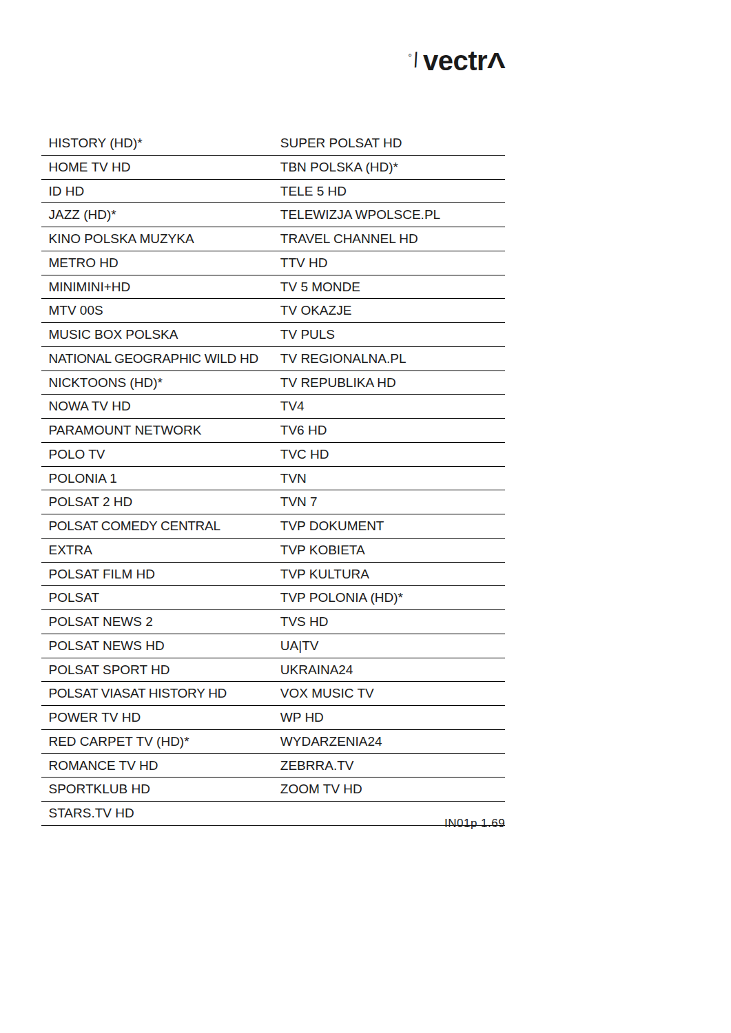°/ vectrΛ
| HISTORY (HD)* | SUPER POLSAT HD |
| HOME TV HD | TBN POLSKA (HD)* |
| ID HD | TELE 5 HD |
| JAZZ (HD)* | TELEWIZJA WPOLSCE.PL |
| KINO POLSKA MUZYKA | TRAVEL CHANNEL HD |
| METRO HD | TTV HD |
| MINIMINI+HD | TV 5 MONDE |
| MTV 00S | TV OKAZJE |
| MUSIC BOX POLSKA | TV PULS |
| NATIONAL GEOGRAPHIC WILD HD | TV REGIONALNA.PL |
| NICKTOONS (HD)* | TV REPUBLIKA HD |
| NOWA TV HD | TV4 |
| PARAMOUNT NETWORK | TV6 HD |
| POLO TV | TVC HD |
| POLONIA 1 | TVN |
| POLSAT 2 HD | TVN 7 |
| POLSAT COMEDY CENTRAL | TVP DOKUMENT |
| EXTRA | TVP KOBIETA |
| POLSAT FILM HD | TVP KULTURA |
| POLSAT | TVP POLONIA (HD)* |
| POLSAT NEWS 2 | TVS HD |
| POLSAT NEWS HD | UA/TV |
| POLSAT SPORT HD | UKRAINA24 |
| POLSAT VIASAT HISTORY HD | VOX MUSIC TV |
| POWER TV HD | WP HD |
| RED CARPET TV (HD)* | WYDARZENIA24 |
| ROMANCE TV HD | ZEBRRA.TV |
| SPORTKLUB HD | ZOOM TV HD |
| STARS.TV HD | |
IN01p 1.69